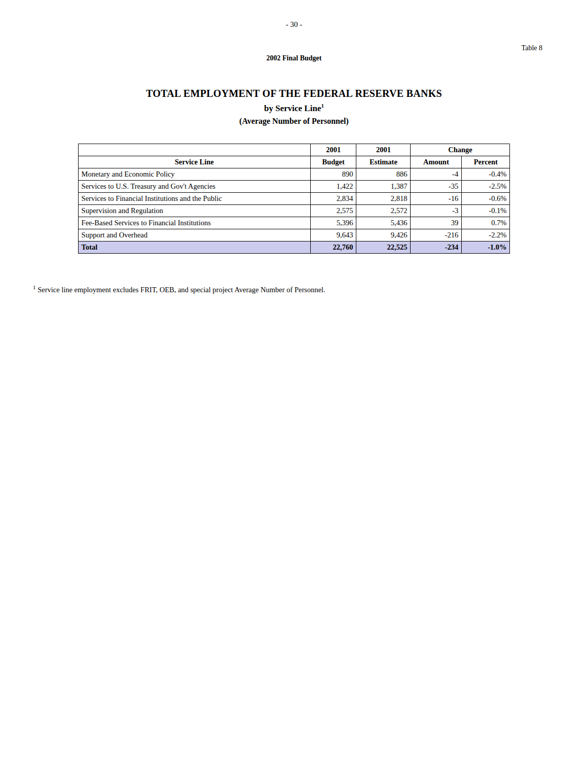- 30 -
Table 8
2002 Final Budget
TOTAL EMPLOYMENT OF THE FEDERAL RESERVE BANKS
by Service Line1
(Average Number of Personnel)
| | 2001 | 2001 | Change |
| --- | --- | --- | --- |
| Service Line | Budget | Estimate | Amount | Percent |
| Monetary and Economic Policy | 890 | 886 | -4 | -0.4% |
| Services to U.S. Treasury and Gov't Agencies | 1,422 | 1,387 | -35 | -2.5% |
| Services to Financial Institutions and the Public | 2,834 | 2,818 | -16 | -0.6% |
| Supervision and Regulation | 2,575 | 2,572 | -3 | -0.1% |
| Fee-Based Services to Financial Institutions | 5,396 | 5,436 | 39 | 0.7% |
| Support and Overhead | 9,643 | 9,426 | -216 | -2.2% |
| Total | 22,760 | 22,525 | -234 | -1.0% |
1 Service line employment excludes FRIT, OEB, and special project Average Number of Personnel.